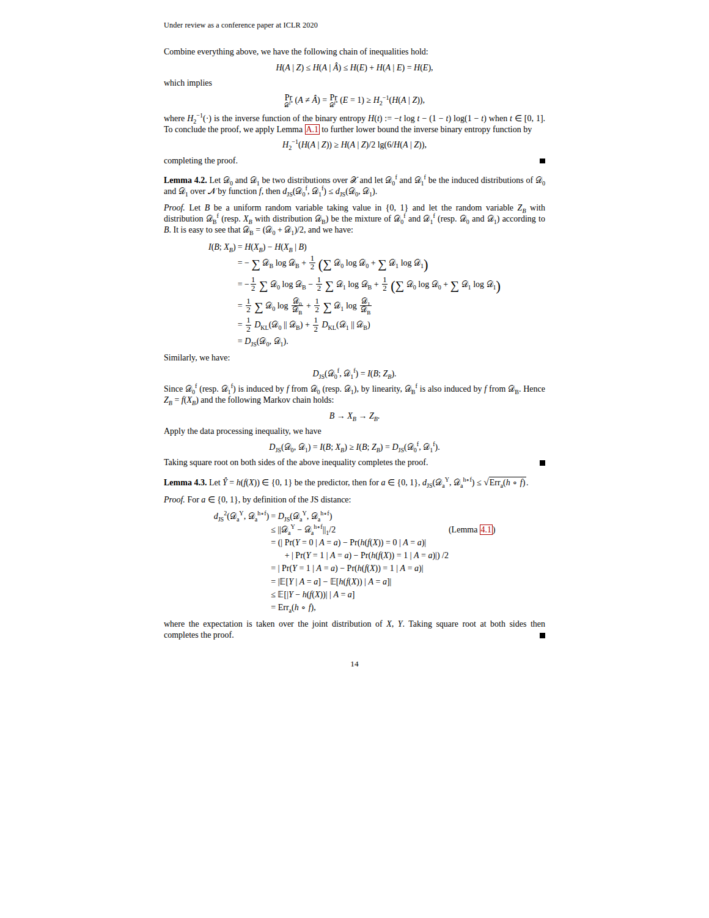Under review as a conference paper at ICLR 2020
Combine everything above, we have the following chain of inequalities hold:
H(A | Z) ≤ H(A | Â) ≤ H(E) + H(A | E) = H(E),
which implies
Pr 𝒟f* (A ≠ Â) = Pr 𝒟f* (E = 1) ≥ H2−1(H(A | Z)),
where H2−1(·) is the inverse function of the binary entropy H(t) := −t log t − (1 − t) log(1 − t) when t ∈ [0, 1]. To conclude the proof, we apply Lemma A.1 to further lower bound the inverse binary entropy function by
H2−1(H(A | Z)) ≥ H(A | Z)/2 lg(6/H(A | Z)),
completing the proof.
Lemma 4.2. Let 𝒟0 and 𝒟1 be two distributions over 𝒳 and let 𝒟0f and 𝒟1f be the induced distributions of 𝒟0 and 𝒟1 over 𝒩 by function f, then dJS(𝒟0f, 𝒟1f) ≤ dJS(𝒟0, 𝒟1).
Proof. Let B be a uniform random variable taking value in {0, 1} and let the random variable ZB with distribution 𝒟Bf (resp. XB with distribution 𝒟B) be the mixture of 𝒟0f and 𝒟1f (resp. 𝒟0 and 𝒟1) according to B. It is easy to see that 𝒟B = (𝒟0 + 𝒟1)/2, and we have:
I(B; XB) = H(XB) − H(XB | B)
= − ∑ 𝒟B log 𝒟B + 12 (∑ 𝒟0 log 𝒟0 + ∑ 𝒟1 log 𝒟1)
= −12 ∑ 𝒟0 log 𝒟B − 12 ∑ 𝒟1 log 𝒟B + 12 (∑ 𝒟0 log 𝒟0 + ∑ 𝒟1 log 𝒟1)
= 12 ∑ 𝒟0 log 𝒟0 𝒟B + 12 ∑ 𝒟1 log 𝒟1 𝒟B
= 12 DKL(𝒟0 || 𝒟B) + 12 DKL(𝒟1 || 𝒟B)
= DJS(𝒟0, 𝒟1).
Similarly, we have:
DJS(𝒟0f, 𝒟1f) = I(B; ZB).
Since 𝒟0f (resp. 𝒟1f) is induced by f from 𝒟0 (resp. 𝒟1), by linearity, 𝒟Bf is also induced by f from 𝒟B. Hence ZB = f(XB) and the following Markov chain holds:
B → XB → ZB.
Apply the data processing inequality, we have
DJS(𝒟0, 𝒟1) = I(B; XB) ≥ I(B; ZB) = DJS(𝒟0f, 𝒟1f).
Taking square root on both sides of the above inequality completes the proof.
Lemma 4.3. Let Ŷ = h(f(X)) ∈ {0, 1} be the predictor, then for a ∈ {0, 1}, dJS(𝒟aY, 𝒟ah∘f) ≤ Erra(h ∘ f).
Proof. For a ∈ {0, 1}, by definition of the JS distance:
dJS2(𝒟aY, 𝒟ah∘f) = DJS(𝒟aY, 𝒟ah∘f)
≤ ||𝒟aY − 𝒟ah∘f||1/2 (Lemma 4.1)
= (| Pr(Y = 0 | A = a) − Pr(h(f(X)) = 0 | A = a)|
+ | Pr(Y = 1 | A = a) − Pr(h(f(X)) = 1 | A = a)|) /2
= | Pr(Y = 1 | A = a) − Pr(h(f(X)) = 1 | A = a)|
= |𝔼[Y | A = a] − 𝔼[h(f(X)) | A = a]|
≤ 𝔼[|Y − h(f(X))| | A = a]
= Erra(h ∘ f),
where the expectation is taken over the joint distribution of X, Y. Taking square root at both sides then completes the proof.
14